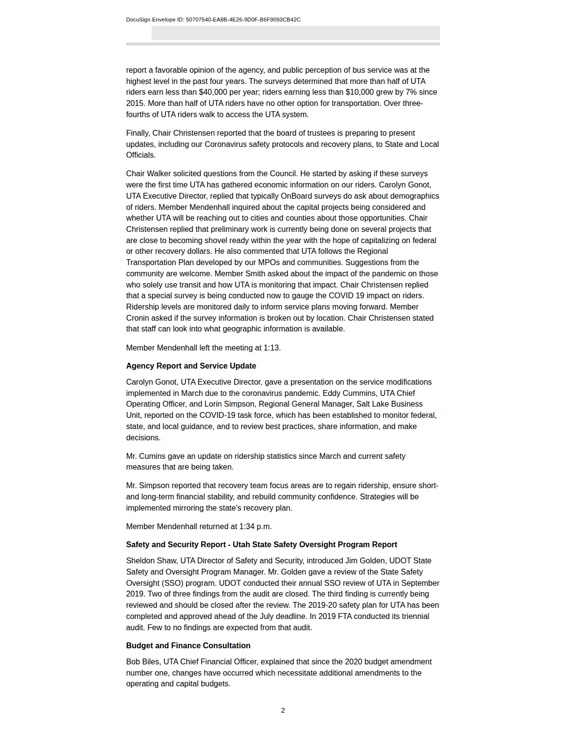DocuSign Envelope ID: 50707540-EA8B-4E26-9D0F-B6F9093CB42C
report a favorable opinion of the agency, and public perception of bus service was at the highest level in the past four years. The surveys determined that more than half of UTA riders earn less than $40,000 per year; riders earning less than $10,000 grew by 7% since 2015. More than half of UTA riders have no other option for transportation. Over three-fourths of UTA riders walk to access the UTA system.
Finally, Chair Christensen reported that the board of trustees is preparing to present updates, including our Coronavirus safety protocols and recovery plans, to State and Local Officials.
Chair Walker solicited questions from the Council. He started by asking if these surveys were the first time UTA has gathered economic information on our riders. Carolyn Gonot, UTA Executive Director, replied that typically OnBoard surveys do ask about demographics of riders. Member Mendenhall inquired about the capital projects being considered and whether UTA will be reaching out to cities and counties about those opportunities. Chair Christensen replied that preliminary work is currently being done on several projects that are close to becoming shovel ready within the year with the hope of capitalizing on federal or other recovery dollars. He also commented that UTA follows the Regional Transportation Plan developed by our MPOs and communities. Suggestions from the community are welcome. Member Smith asked about the impact of the pandemic on those who solely use transit and how UTA is monitoring that impact. Chair Christensen replied that a special survey is being conducted now to gauge the COVID 19 impact on riders. Ridership levels are monitored daily to inform service plans moving forward. Member Cronin asked if the survey information is broken out by location. Chair Christensen stated that staff can look into what geographic information is available.
Member Mendenhall left the meeting at 1:13.
Agency Report and Service Update
Carolyn Gonot, UTA Executive Director, gave a presentation on the service modifications implemented in March due to the coronavirus pandemic. Eddy Cummins, UTA Chief Operating Officer, and Lorin Simpson, Regional General Manager, Salt Lake Business Unit, reported on the COVID-19 task force, which has been established to monitor federal, state, and local guidance, and to review best practices, share information, and make decisions.
Mr. Cumins gave an update on ridership statistics since March and current safety measures that are being taken.
Mr. Simpson reported that recovery team focus areas are to regain ridership, ensure short- and long-term financial stability, and rebuild community confidence. Strategies will be implemented mirroring the state's recovery plan.
Member Mendenhall returned at 1:34 p.m.
Safety and Security Report - Utah State Safety Oversight Program Report
Sheldon Shaw, UTA Director of Safety and Security, introduced Jim Golden, UDOT State Safety and Oversight Program Manager. Mr. Golden gave a review of the State Safety Oversight (SSO) program. UDOT conducted their annual SSO review of UTA in September 2019. Two of three findings from the audit are closed. The third finding is currently being reviewed and should be closed after the review. The 2019-20 safety plan for UTA has been completed and approved ahead of the July deadline. In 2019 FTA conducted its triennial audit. Few to no findings are expected from that audit.
Budget and Finance Consultation
Bob Biles, UTA Chief Financial Officer, explained that since the 2020 budget amendment number one, changes have occurred which necessitate additional amendments to the operating and capital budgets.
2